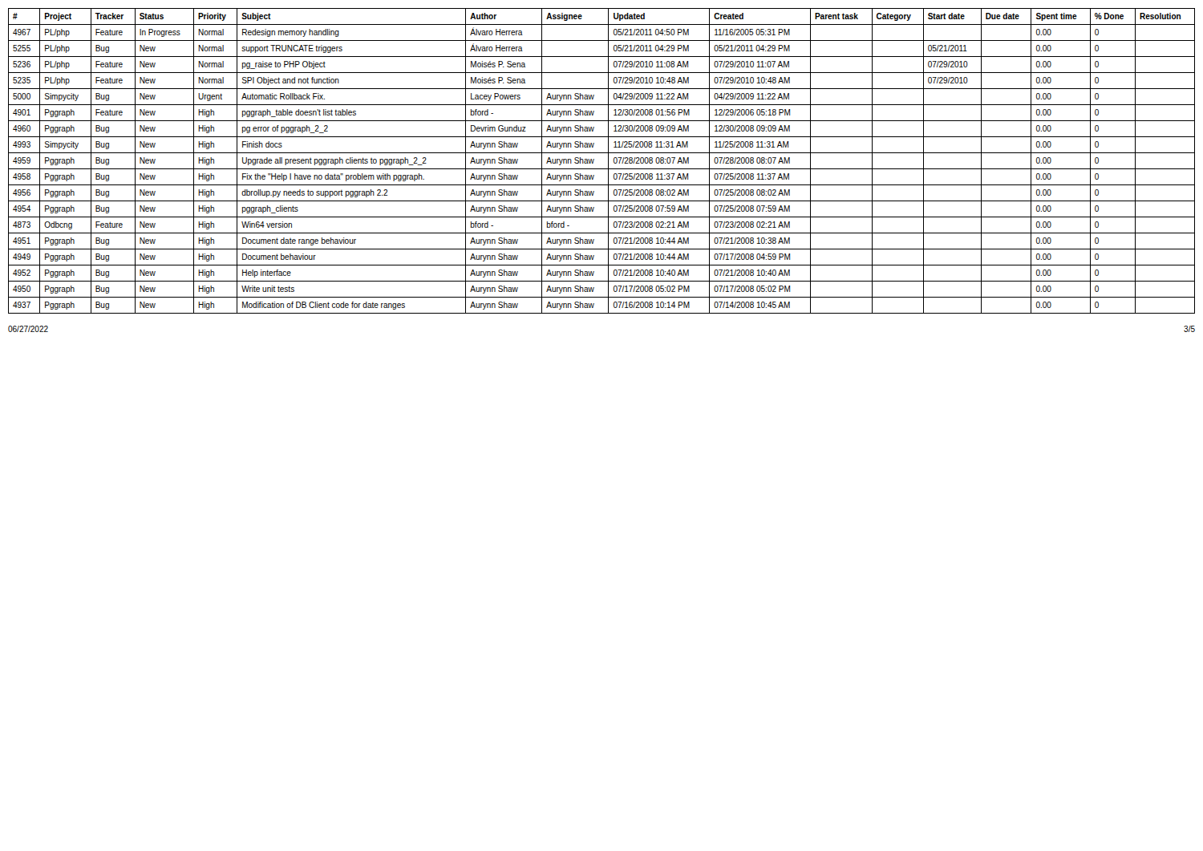| # | Project | Tracker | Status | Priority | Subject | Author | Assignee | Updated | Created | Parent task | Category | Start date | Due date | Spent time | % Done | Resolution |
| --- | --- | --- | --- | --- | --- | --- | --- | --- | --- | --- | --- | --- | --- | --- | --- | --- |
| 4967 | PL/php | Feature | In Progress | Normal | Redesign memory handling | Álvaro Herrera | | 05/21/2011 04:50 PM | 11/16/2005 05:31 PM | | | | | 0.00 | 0 | |
| 5255 | PL/php | Bug | New | Normal | support TRUNCATE triggers | Álvaro Herrera | | 05/21/2011 04:29 PM | 05/21/2011 04:29 PM | | | 05/21/2011 | | 0.00 | 0 | |
| 5236 | PL/php | Feature | New | Normal | pg_raise to PHP Object | Moisés P. Sena | | 07/29/2010 11:08 AM | 07/29/2010 11:07 AM | | | 07/29/2010 | | 0.00 | 0 | |
| 5235 | PL/php | Feature | New | Normal | SPI Object and not function | Moisés P. Sena | | 07/29/2010 10:48 AM | 07/29/2010 10:48 AM | | | 07/29/2010 | | 0.00 | 0 | |
| 5000 | Simpycity | Bug | New | Urgent | Automatic Rollback Fix. | Lacey Powers | Aurynn Shaw | 04/29/2009 11:22 AM | 04/29/2009 11:22 AM | | | | | 0.00 | 0 | |
| 4901 | Pggraph | Feature | New | High | pggraph_table doesn't list tables | bford - | Aurynn Shaw | 12/30/2008 01:56 PM | 12/29/2006 05:18 PM | | | | | 0.00 | 0 | |
| 4960 | Pggraph | Bug | New | High | pg error of pggraph_2_2 | Devrim Gunduz | Aurynn Shaw | 12/30/2008 09:09 AM | 12/30/2008 09:09 AM | | | | | 0.00 | 0 | |
| 4993 | Simpycity | Bug | New | High | Finish docs | Aurynn Shaw | Aurynn Shaw | 11/25/2008 11:31 AM | 11/25/2008 11:31 AM | | | | | 0.00 | 0 | |
| 4959 | Pggraph | Bug | New | High | Upgrade all present pggraph clients to pggraph_2_2 | Aurynn Shaw | Aurynn Shaw | 07/28/2008 08:07 AM | 07/28/2008 08:07 AM | | | | | 0.00 | 0 | |
| 4958 | Pggraph | Bug | New | High | Fix the "Help I have no data" problem with pggraph. | Aurynn Shaw | Aurynn Shaw | 07/25/2008 11:37 AM | 07/25/2008 11:37 AM | | | | | 0.00 | 0 | |
| 4956 | Pggraph | Bug | New | High | dbrollup.py needs to support pggraph 2.2 | Aurynn Shaw | Aurynn Shaw | 07/25/2008 08:02 AM | 07/25/2008 08:02 AM | | | | | 0.00 | 0 | |
| 4954 | Pggraph | Bug | New | High | pggraph_clients | Aurynn Shaw | Aurynn Shaw | 07/25/2008 07:59 AM | 07/25/2008 07:59 AM | | | | | 0.00 | 0 | |
| 4873 | Odbcng | Feature | New | High | Win64 version | bford - | bford - | 07/23/2008 02:21 AM | 07/23/2008 02:21 AM | | | | | 0.00 | 0 | |
| 4951 | Pggraph | Bug | New | High | Document date range behaviour | Aurynn Shaw | Aurynn Shaw | 07/21/2008 10:44 AM | 07/21/2008 10:38 AM | | | | | 0.00 | 0 | |
| 4949 | Pggraph | Bug | New | High | Document behaviour | Aurynn Shaw | Aurynn Shaw | 07/21/2008 10:44 AM | 07/17/2008 04:59 PM | | | | | 0.00 | 0 | |
| 4952 | Pggraph | Bug | New | High | Help interface | Aurynn Shaw | Aurynn Shaw | 07/21/2008 10:40 AM | 07/21/2008 10:40 AM | | | | | 0.00 | 0 | |
| 4950 | Pggraph | Bug | New | High | Write unit tests | Aurynn Shaw | Aurynn Shaw | 07/17/2008 05:02 PM | 07/17/2008 05:02 PM | | | | | 0.00 | 0 | |
| 4937 | Pggraph | Bug | New | High | Modification of DB Client code for date ranges | Aurynn Shaw | Aurynn Shaw | 07/16/2008 10:14 PM | 07/14/2008 10:45 AM | | | | | 0.00 | 0 | |
06/27/2022 3/5